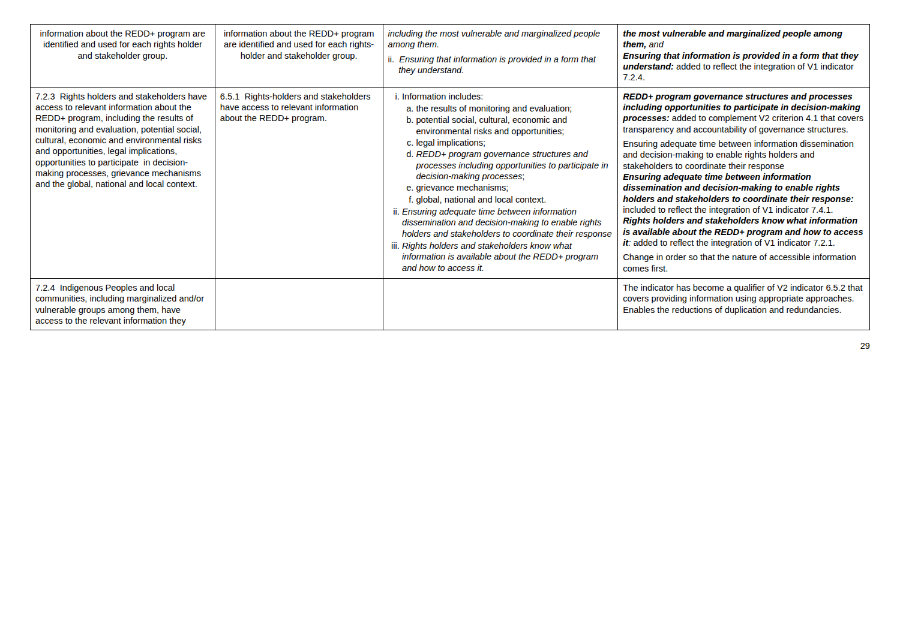| information about the REDD+ program are identified and used for each rights holder and stakeholder group. | information about the REDD+ program are identified and used for each rights-holder and stakeholder group. | including the most vulnerable and marginalized people among them. ii. Ensuring that information is provided in a form that they understand. | the most vulnerable and marginalized people among them, and Ensuring that information is provided in a form that they understand: added to reflect the integration of V1 indicator 7.2.4. |
| 7.2.3 Rights holders and stakeholders have access to relevant information about the REDD+ program, including the results of monitoring and evaluation, potential social, cultural, economic and environmental risks and opportunities, legal implications, opportunities to participate in decision-making processes, grievance mechanisms and the global, national and local context. | 6.5.1 Rights-holders and stakeholders have access to relevant information about the REDD+ program. | Information includes: the results of monitoring and evaluation; potential social, cultural, economic and environmental risks and opportunities; legal implications; REDD+ program governance structures and processes including opportunities to participate in decision-making processes ; grievance mechanisms; global, national and local context. Ensuring adequate time between information dissemination and decision-making to enable rights holders and stakeholders to coordinate their response Rights holders and stakeholders know what information is available about the REDD+ program and how to access it. | REDD+ program governance structures and processes including opportunities to participate in decision-making processes: added to complement V2 criterion 4.1 that covers transparency and accountability of governance structures. Ensuring adequate time between information dissemination and decision-making to enable rights holders and stakeholders to coordinate their response Ensuring adequate time between information dissemination and decision-making to enable rights holders and stakeholders to coordinate their response: included to reflect the integration of V1 indicator 7.4.1. Rights holders and stakeholders know what information is available about the REDD+ program and how to access it : added to reflect the integration of V1 indicator 7.2.1. Change in order so that the nature of accessible information comes first. |
| 7.2.4 Indigenous Peoples and local communities, including marginalized and/or vulnerable groups among them, have access to the relevant information they | | | The indicator has become a qualifier of V2 indicator 6.5.2 that covers providing information using appropriate approaches. Enables the reductions of duplication and redundancies. |
29